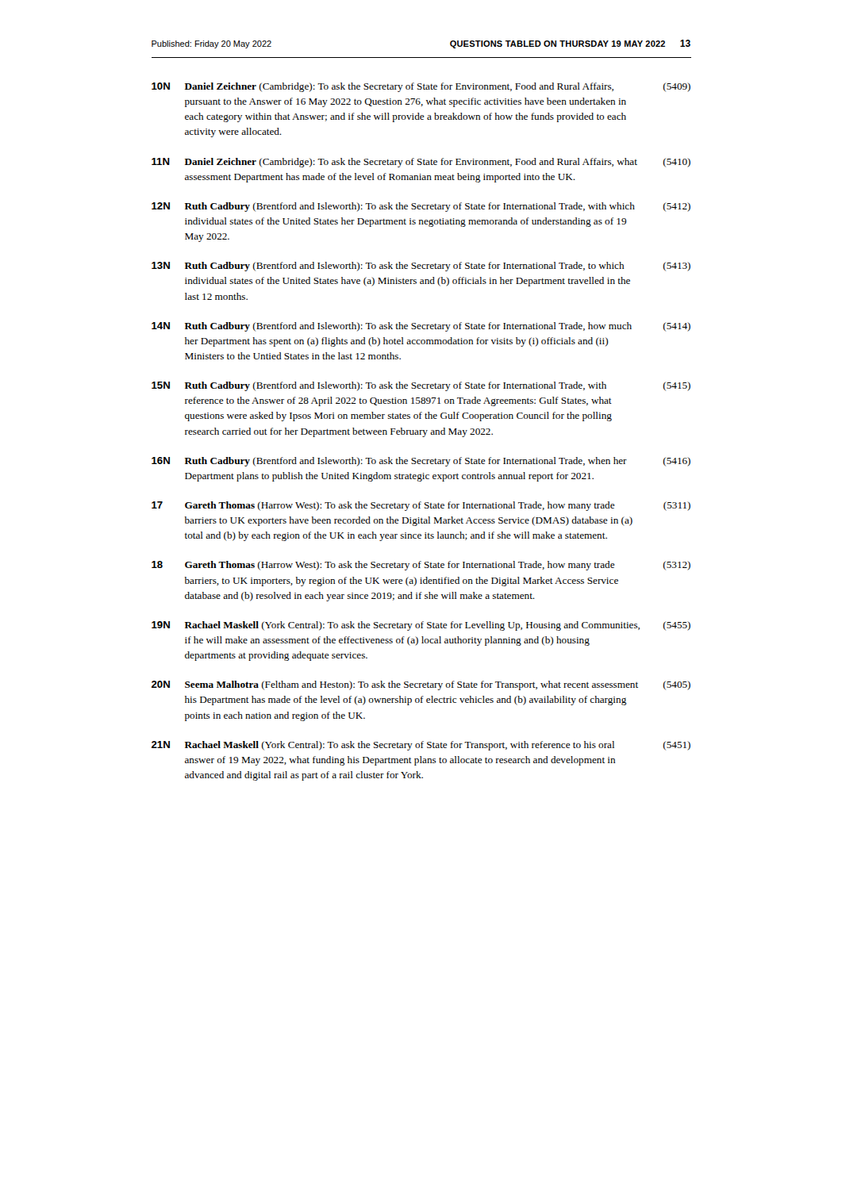Published: Friday 20 May 2022
QUESTIONS TABLED ON THURSDAY 19 MAY 202213
| 10N | Daniel Zeichner (Cambridge): To ask the Secretary of State for Environment, Food and Rural Affairs, pursuant to the Answer of 16 May 2022 to Question 276, what specific activities have been undertaken in each category within that Answer; and if she will provide a breakdown of how the funds provided to each activity were allocated. | (5409) |
| 11N | Daniel Zeichner (Cambridge): To ask the Secretary of State for Environment, Food and Rural Affairs, what assessment Department has made of the level of Romanian meat being imported into the UK. | (5410) |
| 12N | Ruth Cadbury (Brentford and Isleworth): To ask the Secretary of State for International Trade, with which individual states of the United States her Department is negotiating memoranda of understanding as of 19 May 2022. | (5412) |
| 13N | Ruth Cadbury (Brentford and Isleworth): To ask the Secretary of State for International Trade, to which individual states of the United States have (a) Ministers and (b) officials in her Department travelled in the last 12 months. | (5413) |
| 14N | Ruth Cadbury (Brentford and Isleworth): To ask the Secretary of State for International Trade, how much her Department has spent on (a) flights and (b) hotel accommodation for visits by (i) officials and (ii) Ministers to the Untied States in the last 12 months. | (5414) |
| 15N | Ruth Cadbury (Brentford and Isleworth): To ask the Secretary of State for International Trade, with reference to the Answer of 28 April 2022 to Question 158971 on Trade Agreements: Gulf States, what questions were asked by Ipsos Mori on member states of the Gulf Cooperation Council for the polling research carried out for her Department between February and May 2022. | (5415) |
| 16N | Ruth Cadbury (Brentford and Isleworth): To ask the Secretary of State for International Trade, when her Department plans to publish the United Kingdom strategic export controls annual report for 2021. | (5416) |
| 17 | Gareth Thomas (Harrow West): To ask the Secretary of State for International Trade, how many trade barriers to UK exporters have been recorded on the Digital Market Access Service (DMAS) database in (a) total and (b) by each region of the UK in each year since its launch; and if she will make a statement. | (5311) |
| 18 | Gareth Thomas (Harrow West): To ask the Secretary of State for International Trade, how many trade barriers, to UK importers, by region of the UK were (a) identified on the Digital Market Access Service database and (b) resolved in each year since 2019; and if she will make a statement. | (5312) |
| 19N | Rachael Maskell (York Central): To ask the Secretary of State for Levelling Up, Housing and Communities, if he will make an assessment of the effectiveness of (a) local authority planning and (b) housing departments at providing adequate services. | (5455) |
| 20N | Seema Malhotra (Feltham and Heston): To ask the Secretary of State for Transport, what recent assessment his Department has made of the level of (a) ownership of electric vehicles and (b) availability of charging points in each nation and region of the UK. | (5405) |
| 21N | Rachael Maskell (York Central): To ask the Secretary of State for Transport, with reference to his oral answer of 19 May 2022, what funding his Department plans to allocate to research and development in advanced and digital rail as part of a rail cluster for York. | (5451) |